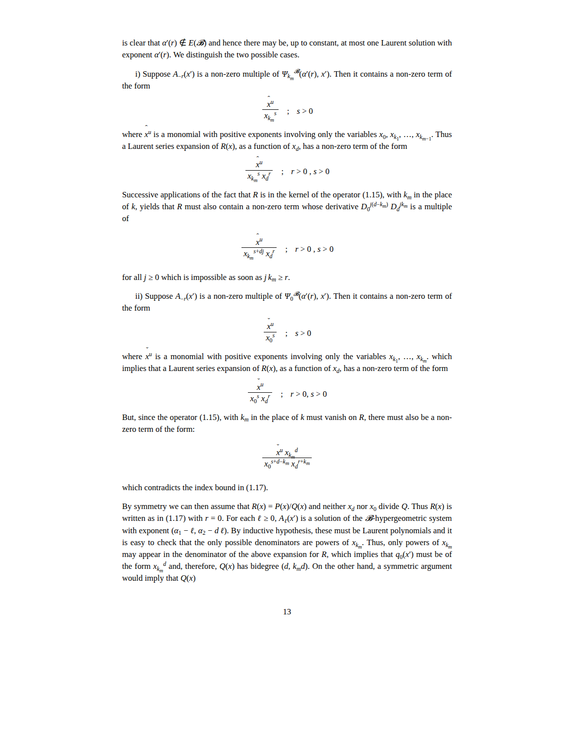is clear that α′(r) ∉ E(𝓑) and hence there may be, up to constant, at most one Laurent solution with exponent α′(r). We distinguish the two possible cases.
i) Suppose A−r(x′) is a non-zero multiple of Ψkm𝓑(α′(r), x′). Then it contains a non-zero term of the form
̂xu xkms ; s > 0
where ̂xu is a monomial with positive exponents involving only the variables x0, xk1, …, xkm−1. Thus a Laurent series expansion of R(x), as a function of xd, has a non-zero term of the form
̂xu xkms xdr ; r > 0 , s > 0
Successive applications of the fact that R is in the kernel of the operator (1.15), with km in the place of k, yields that R must also contain a non-zero term whose derivative D0j(d−km) Ddjkm is a multiple of
̂xu xkms+dj xdr ; r > 0 , s > 0
for all j ≥ 0 which is impossible as soon as j km ≥ r.
ii) Suppose A−r(x′) is a non-zero multiple of Ψ0𝓑(α′(r), x′). Then it contains a non-zero term of the form
̌xu x0s ; s > 0
where ̌xu is a monomial with positive exponents involving only the variables xk1, …, xkm. which implies that a Laurent series expansion of R(x), as a function of xd, has a non-zero term of the form
̌xu x0s xdr ; r > 0, s > 0
But, since the operator (1.15), with km in the place of k must vanish on R, there must also be a non-zero term of the form:
̌xu xkmd x0s+d−km xdr+km
which contradicts the index bound in (1.17).
By symmetry we can then assume that R(x) = P(x)/Q(x) and neither xd nor x0 divide Q. Thus R(x) is written as in (1.17) with r = 0. For each ℓ ≥ 0, Aℓ(x′) is a solution of the 𝓑-hypergeometric system with exponent (α1 − ℓ, α2 − d ℓ). By inductive hypothesis, these must be Laurent polynomials and it is easy to check that the only possible denominators are powers of xkm. Thus, only powers of xkm may appear in the denominator of the above expansion for R, which implies that q0(x′) must be of the form xkmd and, therefore, Q(x) has bidegree (d, kmd). On the other hand, a symmetric argument would imply that Q(x)
13